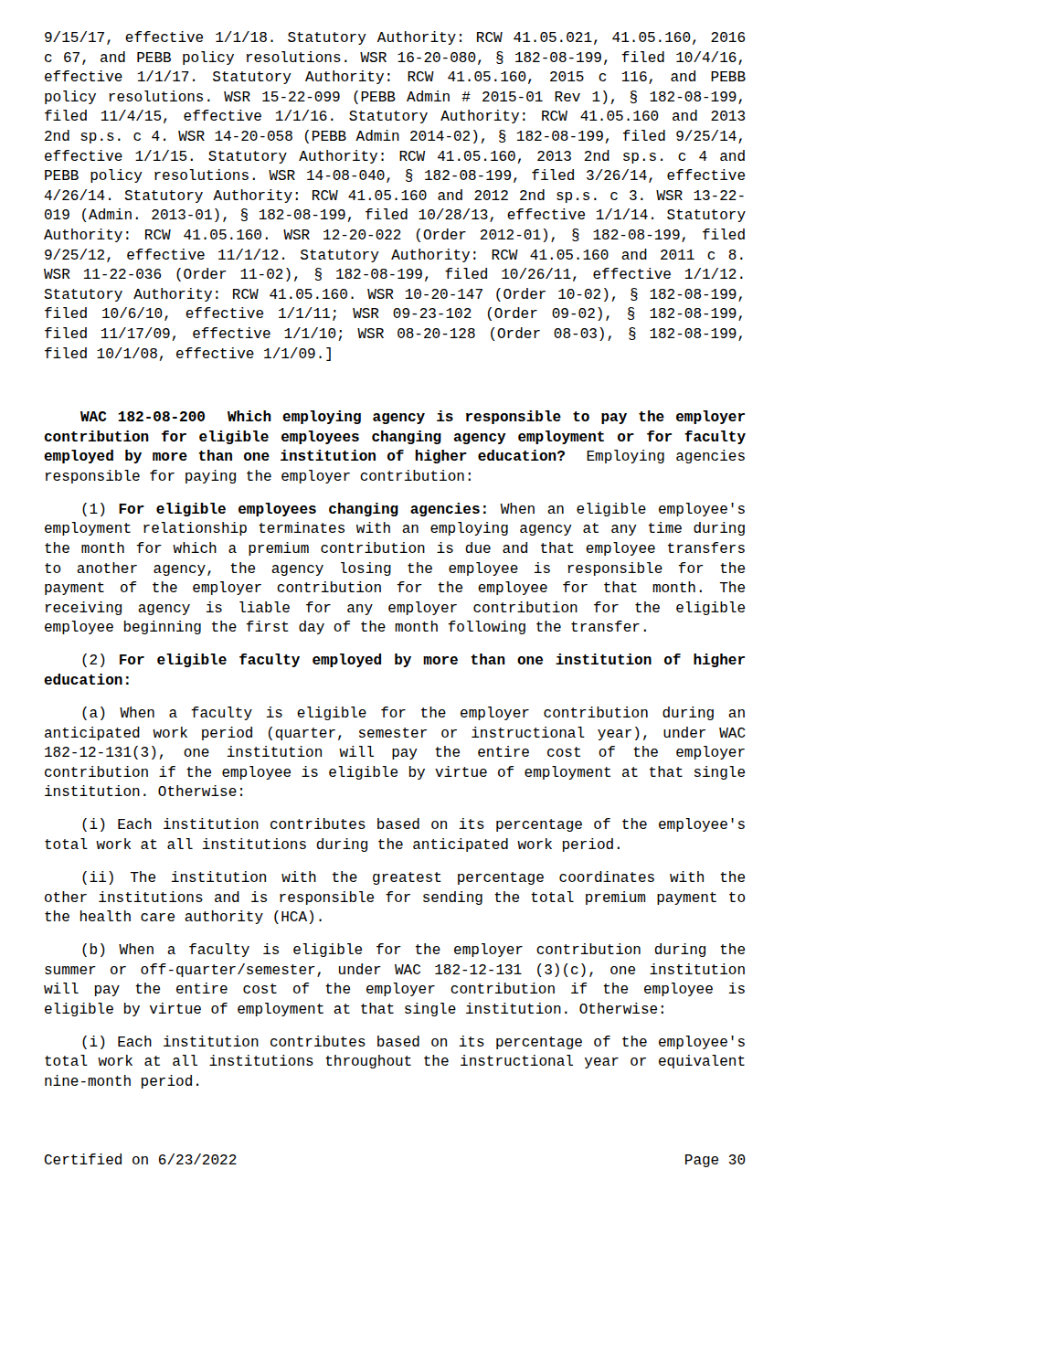9/15/17, effective 1/1/18. Statutory Authority: RCW 41.05.021, 41.05.160, 2016 c 67, and PEBB policy resolutions. WSR 16-20-080, § 182-08-199, filed 10/4/16, effective 1/1/17. Statutory Authority: RCW 41.05.160, 2015 c 116, and PEBB policy resolutions. WSR 15-22-099 (PEBB Admin # 2015-01 Rev 1), § 182-08-199, filed 11/4/15, effective 1/1/16. Statutory Authority: RCW 41.05.160 and 2013 2nd sp.s. c 4. WSR 14-20-058 (PEBB Admin 2014-02), § 182-08-199, filed 9/25/14, effective 1/1/15. Statutory Authority: RCW 41.05.160, 2013 2nd sp.s. c 4 and PEBB policy resolutions. WSR 14-08-040, § 182-08-199, filed 3/26/14, effective 4/26/14. Statutory Authority: RCW 41.05.160 and 2012 2nd sp.s. c 3. WSR 13-22-019 (Admin. 2013-01), § 182-08-199, filed 10/28/13, effective 1/1/14. Statutory Authority: RCW 41.05.160. WSR 12-20-022 (Order 2012-01), § 182-08-199, filed 9/25/12, effective 11/1/12. Statutory Authority: RCW 41.05.160 and 2011 c 8. WSR 11-22-036 (Order 11-02), § 182-08-199, filed 10/26/11, effective 1/1/12. Statutory Authority: RCW 41.05.160. WSR 10-20-147 (Order 10-02), § 182-08-199, filed 10/6/10, effective 1/1/11; WSR 09-23-102 (Order 09-02), § 182-08-199, filed 11/17/09, effective 1/1/10; WSR 08-20-128 (Order 08-03), § 182-08-199, filed 10/1/08, effective 1/1/09.]
WAC 182-08-200 Which employing agency is responsible to pay the employer contribution for eligible employees changing agency employment or for faculty employed by more than one institution of higher education? Employing agencies responsible for paying the employer contribution:
(1) For eligible employees changing agencies: When an eligible employee's employment relationship terminates with an employing agency at any time during the month for which a premium contribution is due and that employee transfers to another agency, the agency losing the employee is responsible for the payment of the employer contribution for the employee for that month. The receiving agency is liable for any employer contribution for the eligible employee beginning the first day of the month following the transfer.
(2) For eligible faculty employed by more than one institution of higher education:
(a) When a faculty is eligible for the employer contribution during an anticipated work period (quarter, semester or instructional year), under WAC 182-12-131(3), one institution will pay the entire cost of the employer contribution if the employee is eligible by virtue of employment at that single institution. Otherwise:
(i) Each institution contributes based on its percentage of the employee's total work at all institutions during the anticipated work period.
(ii) The institution with the greatest percentage coordinates with the other institutions and is responsible for sending the total premium payment to the health care authority (HCA).
(b) When a faculty is eligible for the employer contribution during the summer or off-quarter/semester, under WAC 182-12-131 (3)(c), one institution will pay the entire cost of the employer contribution if the employee is eligible by virtue of employment at that single institution. Otherwise:
(i) Each institution contributes based on its percentage of the employee's total work at all institutions throughout the instructional year or equivalent nine-month period.
Certified on 6/23/2022 Page 30